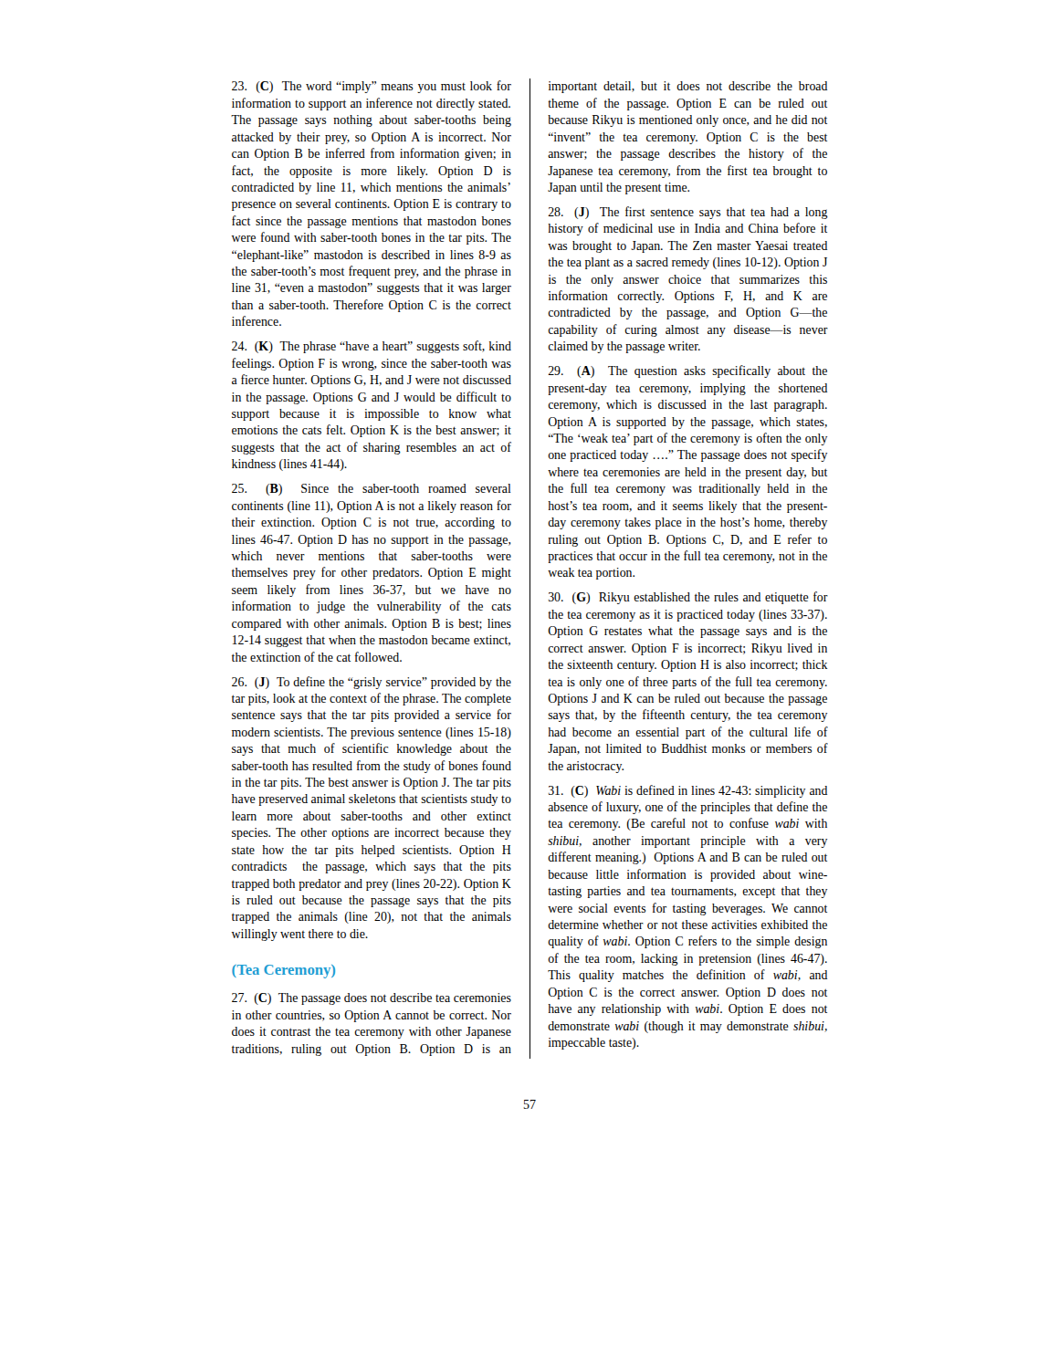23. (C) The word “imply” means you must look for information to support an inference not directly stated. The passage says nothing about saber-tooths being attacked by their prey, so Option A is incorrect. Nor can Option B be inferred from information given; in fact, the opposite is more likely. Option D is contradicted by line 11, which mentions the animals’ presence on several continents. Option E is contrary to fact since the passage mentions that mastodon bones were found with saber-tooth bones in the tar pits. The “elephant-like” mastodon is described in lines 8-9 as the saber-tooth’s most frequent prey, and the phrase in line 31, “even a mastodon” suggests that it was larger than a saber-tooth. Therefore Option C is the correct inference.
24. (K) The phrase “have a heart” suggests soft, kind feelings. Option F is wrong, since the saber-tooth was a fierce hunter. Options G, H, and J were not discussed in the passage. Options G and J would be difficult to support because it is impossible to know what emotions the cats felt. Option K is the best answer; it suggests that the act of sharing resembles an act of kindness (lines 41-44).
25. (B) Since the saber-tooth roamed several continents (line 11), Option A is not a likely reason for their extinction. Option C is not true, according to lines 46-47. Option D has no support in the passage, which never mentions that saber-tooths were themselves prey for other predators. Option E might seem likely from lines 36-37, but we have no information to judge the vulnerability of the cats compared with other animals. Option B is best; lines 12-14 suggest that when the mastodon became extinct, the extinction of the cat followed.
26. (J) To define the “grisly service” provided by the tar pits, look at the context of the phrase. The complete sentence says that the tar pits provided a service for modern scientists. The previous sentence (lines 15-18) says that much of scientific knowledge about the saber-tooth has resulted from the study of bones found in the tar pits. The best answer is Option J. The tar pits have preserved animal skeletons that scientists study to learn more about saber-tooths and other extinct species. The other options are incorrect because they state how the tar pits helped scientists. Option H contradicts the passage, which says that the pits trapped both predator and prey (lines 20-22). Option K is ruled out because the passage says that the pits trapped the animals (line 20), not that the animals willingly went there to die.
(Tea Ceremony)
27. (C) The passage does not describe tea ceremonies in other countries, so Option A cannot be correct. Nor does it contrast the tea ceremony with other Japanese traditions, ruling out Option B. Option D is an important detail, but it does not describe the broad theme of the passage. Option E can be ruled out because Rikyu is mentioned only once, and he did not “invent” the tea ceremony. Option C is the best answer; the passage describes the history of the Japanese tea ceremony, from the first tea brought to Japan until the present time.
28. (J) The first sentence says that tea had a long history of medicinal use in India and China before it was brought to Japan. The Zen master Yaesai treated the tea plant as a sacred remedy (lines 10-12). Option J is the only answer choice that summarizes this information correctly. Options F, H, and K are contradicted by the passage, and Option G—the capability of curing almost any disease—is never claimed by the passage writer.
29. (A) The question asks specifically about the present-day tea ceremony, implying the shortened ceremony, which is discussed in the last paragraph. Option A is supported by the passage, which states, “The ‘weak tea’ part of the ceremony is often the only one practiced today ….” The passage does not specify where tea ceremonies are held in the present day, but the full tea ceremony was traditionally held in the host’s tea room, and it seems likely that the present-day ceremony takes place in the host’s home, thereby ruling out Option B. Options C, D, and E refer to practices that occur in the full tea ceremony, not in the weak tea portion.
30. (G) Rikyu established the rules and etiquette for the tea ceremony as it is practiced today (lines 33-37). Option G restates what the passage says and is the correct answer. Option F is incorrect; Rikyu lived in the sixteenth century. Option H is also incorrect; thick tea is only one of three parts of the full tea ceremony. Options J and K can be ruled out because the passage says that, by the fifteenth century, the tea ceremony had become an essential part of the cultural life of Japan, not limited to Buddhist monks or members of the aristocracy.
31. (C) Wabi is defined in lines 42-43: simplicity and absence of luxury, one of the principles that define the tea ceremony. (Be careful not to confuse wabi with shibui, another important principle with a very different meaning.) Options A and B can be ruled out because little information is provided about wine-tasting parties and tea tournaments, except that they were social events for tasting beverages. We cannot determine whether or not these activities exhibited the quality of wabi. Option C refers to the simple design of the tea room, lacking in pretension (lines 46-47). This quality matches the definition of wabi, and Option C is the correct answer. Option D does not have any relationship with wabi. Option E does not demonstrate wabi (though it may demonstrate shibui, impeccable taste).
57